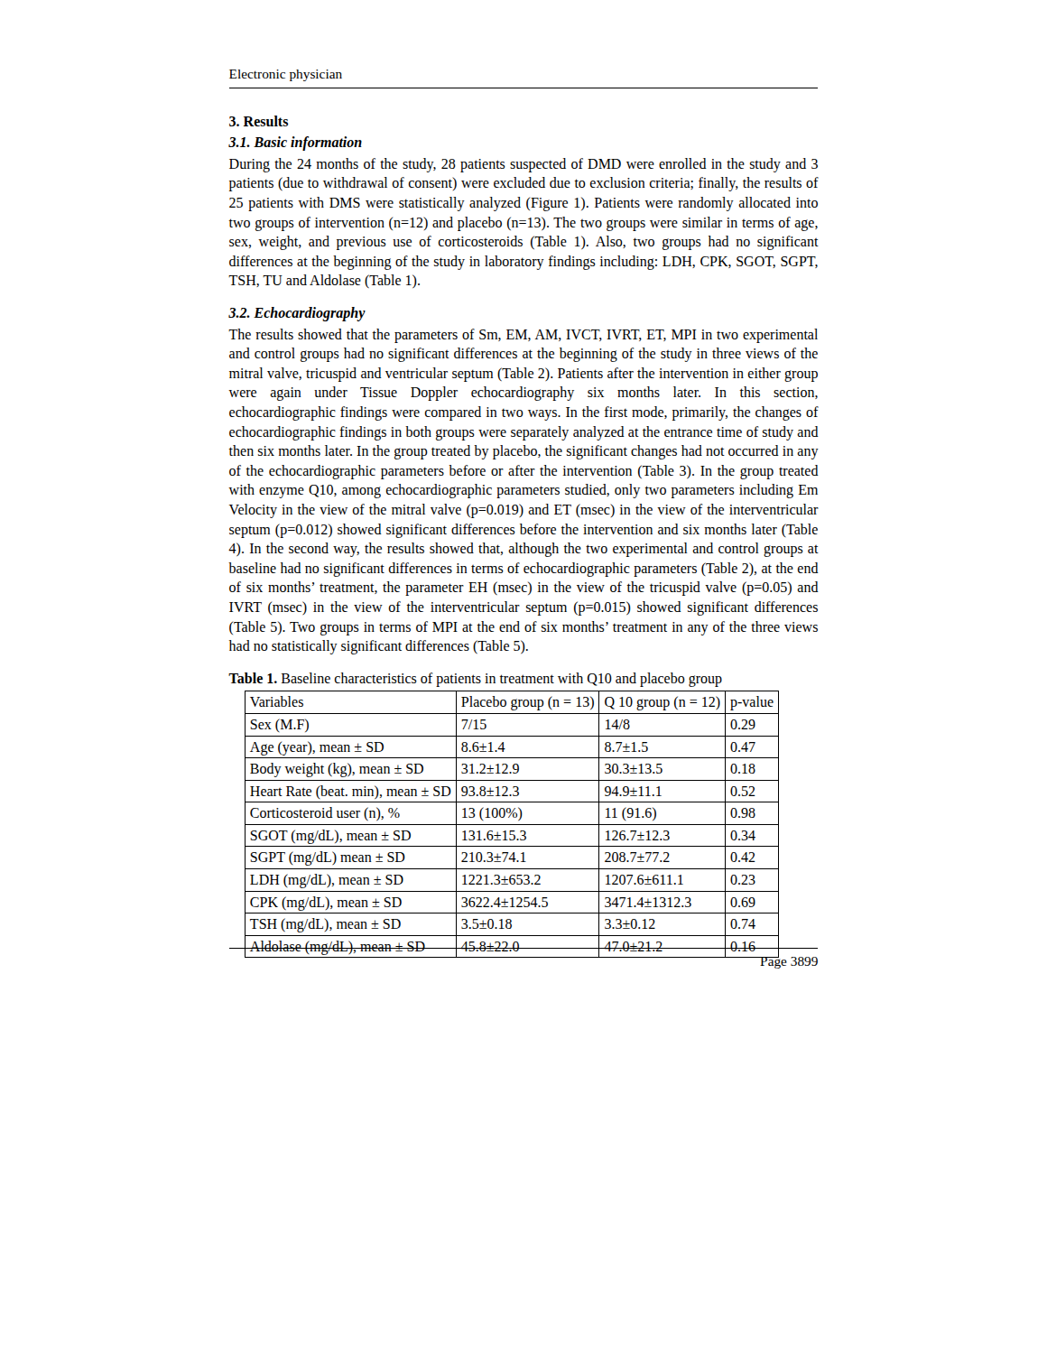Electronic physician
3. Results
3.1. Basic information
During the 24 months of the study, 28 patients suspected of DMD were enrolled in the study and 3 patients (due to withdrawal of consent) were excluded due to exclusion criteria; finally, the results of 25 patients with DMS were statistically analyzed (Figure 1). Patients were randomly allocated into two groups of intervention (n=12) and placebo (n=13). The two groups were similar in terms of age, sex, weight, and previous use of corticosteroids (Table 1). Also, two groups had no significant differences at the beginning of the study in laboratory findings including: LDH, CPK, SGOT, SGPT, TSH, TU and Aldolase (Table 1).
3.2. Echocardiography
The results showed that the parameters of Sm, EM, AM, IVCT, IVRT, ET, MPI in two experimental and control groups had no significant differences at the beginning of the study in three views of the mitral valve, tricuspid and ventricular septum (Table 2). Patients after the intervention in either group were again under Tissue Doppler echocardiography six months later. In this section, echocardiographic findings were compared in two ways. In the first mode, primarily, the changes of echocardiographic findings in both groups were separately analyzed at the entrance time of study and then six months later. In the group treated by placebo, the significant changes had not occurred in any of the echocardiographic parameters before or after the intervention (Table 3). In the group treated with enzyme Q10, among echocardiographic parameters studied, only two parameters including Em Velocity in the view of the mitral valve (p=0.019) and ET (msec) in the view of the interventricular septum (p=0.012) showed significant differences before the intervention and six months later (Table 4). In the second way, the results showed that, although the two experimental and control groups at baseline had no significant differences in terms of echocardiographic parameters (Table 2), at the end of six months’ treatment, the parameter EH (msec) in the view of the tricuspid valve (p=0.05) and IVRT (msec) in the view of the interventricular septum (p=0.015) showed significant differences (Table 5). Two groups in terms of MPI at the end of six months’ treatment in any of the three views had no statistically significant differences (Table 5).
Table 1. Baseline characteristics of patients in treatment with Q10 and placebo group
| Variables | Placebo group (n = 13) | Q 10 group (n = 12) | p-value |
| Sex (M.F) | 7/15 | 14/8 | 0.29 |
| Age (year), mean ± SD | 8.6±1.4 | 8.7±1.5 | 0.47 |
| Body weight (kg), mean ± SD | 31.2±12.9 | 30.3±13.5 | 0.18 |
| Heart Rate (beat. min), mean ± SD | 93.8±12.3 | 94.9±11.1 | 0.52 |
| Corticosteroid user (n), % | 13 (100%) | 11 (91.6) | 0.98 |
| SGOT (mg/dL), mean ± SD | 131.6±15.3 | 126.7±12.3 | 0.34 |
| SGPT (mg/dL) mean ± SD | 210.3±74.1 | 208.7±77.2 | 0.42 |
| LDH (mg/dL), mean ± SD | 1221.3±653.2 | 1207.6±611.1 | 0.23 |
| CPK (mg/dL), mean ± SD | 3622.4±1254.5 | 3471.4±1312.3 | 0.69 |
| TSH (mg/dL), mean ± SD | 3.5±0.18 | 3.3±0.12 | 0.74 |
| Aldolase (mg/dL), mean ± SD | 45.8±22.0 | 47.0±21.2 | 0.16 |
Page 3899